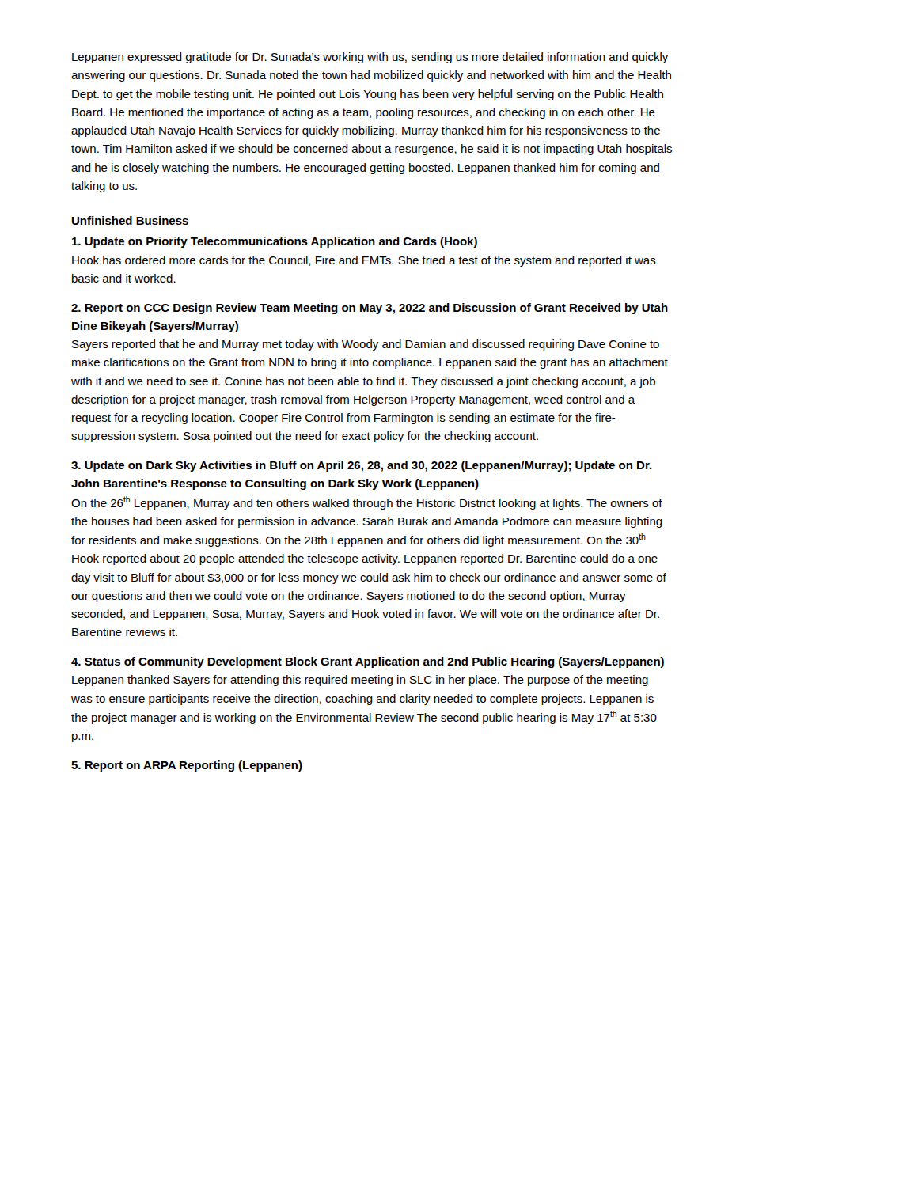Leppanen expressed gratitude for Dr. Sunada’s working with us, sending us more detailed information and quickly answering our questions. Dr. Sunada noted the town had mobilized quickly and networked with him and the Health Dept. to get the mobile testing unit. He pointed out Lois Young has been very helpful serving on the Public Health Board. He mentioned the importance of acting as a team, pooling resources, and checking in on each other. He applauded Utah Navajo Health Services for quickly mobilizing. Murray thanked him for his responsiveness to the town. Tim Hamilton asked if we should be concerned about a resurgence, he said it is not impacting Utah hospitals and he is closely watching the numbers. He encouraged getting boosted. Leppanen thanked him for coming and talking to us.
Unfinished Business
1. Update on Priority Telecommunications Application and Cards (Hook)
Hook has ordered more cards for the Council, Fire and EMTs. She tried a test of the system and reported it was basic and it worked.
2. Report on CCC Design Review Team Meeting on May 3, 2022 and Discussion of Grant Received by Utah Dine Bikeyah (Sayers/Murray)
Sayers reported that he and Murray met today with Woody and Damian and discussed requiring Dave Conine to make clarifications on the Grant from NDN to bring it into compliance. Leppanen said the grant has an attachment with it and we need to see it. Conine has not been able to find it. They discussed a joint checking account, a job description for a project manager, trash removal from Helgerson Property Management, weed control and a request for a recycling location. Cooper Fire Control from Farmington is sending an estimate for the fire-suppression system. Sosa pointed out the need for exact policy for the checking account.
3. Update on Dark Sky Activities in Bluff on April 26, 28, and 30, 2022 (Leppanen/Murray); Update on Dr. John Barentine's Response to Consulting on Dark Sky Work (Leppanen)
On the 26th Leppanen, Murray and ten others walked through the Historic District looking at lights. The owners of the houses had been asked for permission in advance. Sarah Burak and Amanda Podmore can measure lighting for residents and make suggestions. On the 28th Leppanen and for others did light measurement. On the 30th Hook reported about 20 people attended the telescope activity. Leppanen reported Dr. Barentine could do a one day visit to Bluff for about $3,000 or for less money we could ask him to check our ordinance and answer some of our questions and then we could vote on the ordinance. Sayers motioned to do the second option, Murray seconded, and Leppanen, Sosa, Murray, Sayers and Hook voted in favor. We will vote on the ordinance after Dr. Barentine reviews it.
4. Status of Community Development Block Grant Application and 2nd Public Hearing (Sayers/Leppanen)
Leppanen thanked Sayers for attending this required meeting in SLC in her place. The purpose of the meeting was to ensure participants receive the direction, coaching and clarity needed to complete projects. Leppanen is the project manager and is working on the Environmental Review The second public hearing is May 17th at 5:30 p.m.
5. Report on ARPA Reporting (Leppanen)